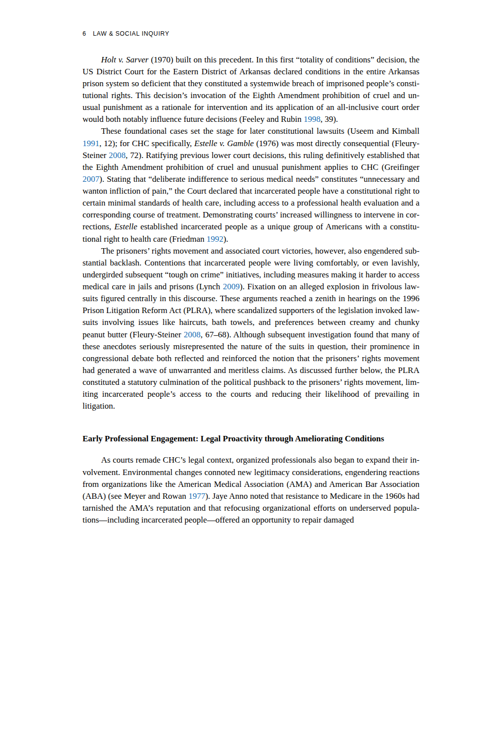6 LAW & SOCIAL INQUIRY
Holt v. Sarver (1970) built on this precedent. In this first “totality of conditions” decision, the US District Court for the Eastern District of Arkansas declared conditions in the entire Arkansas prison system so deficient that they constituted a systemwide breach of imprisoned people’s constitutional rights. This decision’s invocation of the Eighth Amendment prohibition of cruel and unusual punishment as a rationale for intervention and its application of an all-inclusive court order would both notably influence future decisions (Feeley and Rubin 1998, 39).
These foundational cases set the stage for later constitutional lawsuits (Useem and Kimball 1991, 12); for CHC specifically, Estelle v. Gamble (1976) was most directly consequential (Fleury-Steiner 2008, 72). Ratifying previous lower court decisions, this ruling definitively established that the Eighth Amendment prohibition of cruel and unusual punishment applies to CHC (Greifinger 2007). Stating that “deliberate indifference to serious medical needs” constitutes “unnecessary and wanton infliction of pain,” the Court declared that incarcerated people have a constitutional right to certain minimal standards of health care, including access to a professional health evaluation and a corresponding course of treatment. Demonstrating courts’ increased willingness to intervene in corrections, Estelle established incarcerated people as a unique group of Americans with a constitutional right to health care (Friedman 1992).
The prisoners’ rights movement and associated court victories, however, also engendered substantial backlash. Contentions that incarcerated people were living comfortably, or even lavishly, undergirded subsequent “tough on crime” initiatives, including measures making it harder to access medical care in jails and prisons (Lynch 2009). Fixation on an alleged explosion in frivolous lawsuits figured centrally in this discourse. These arguments reached a zenith in hearings on the 1996 Prison Litigation Reform Act (PLRA), where scandalized supporters of the legislation invoked lawsuits involving issues like haircuts, bath towels, and preferences between creamy and chunky peanut butter (Fleury-Steiner 2008, 67–68). Although subsequent investigation found that many of these anecdotes seriously misrepresented the nature of the suits in question, their prominence in congressional debate both reflected and reinforced the notion that the prisoners’ rights movement had generated a wave of unwarranted and meritless claims. As discussed further below, the PLRA constituted a statutory culmination of the political pushback to the prisoners’ rights movement, limiting incarcerated people’s access to the courts and reducing their likelihood of prevailing in litigation.
Early Professional Engagement: Legal Proactivity through Ameliorating Conditions
As courts remade CHC’s legal context, organized professionals also began to expand their involvement. Environmental changes connoted new legitimacy considerations, engendering reactions from organizations like the American Medical Association (AMA) and American Bar Association (ABA) (see Meyer and Rowan 1977). Jaye Anno noted that resistance to Medicare in the 1960s had tarnished the AMA’s reputation and that refocusing organizational efforts on underserved populations—including incarcerated people—offered an opportunity to repair damaged